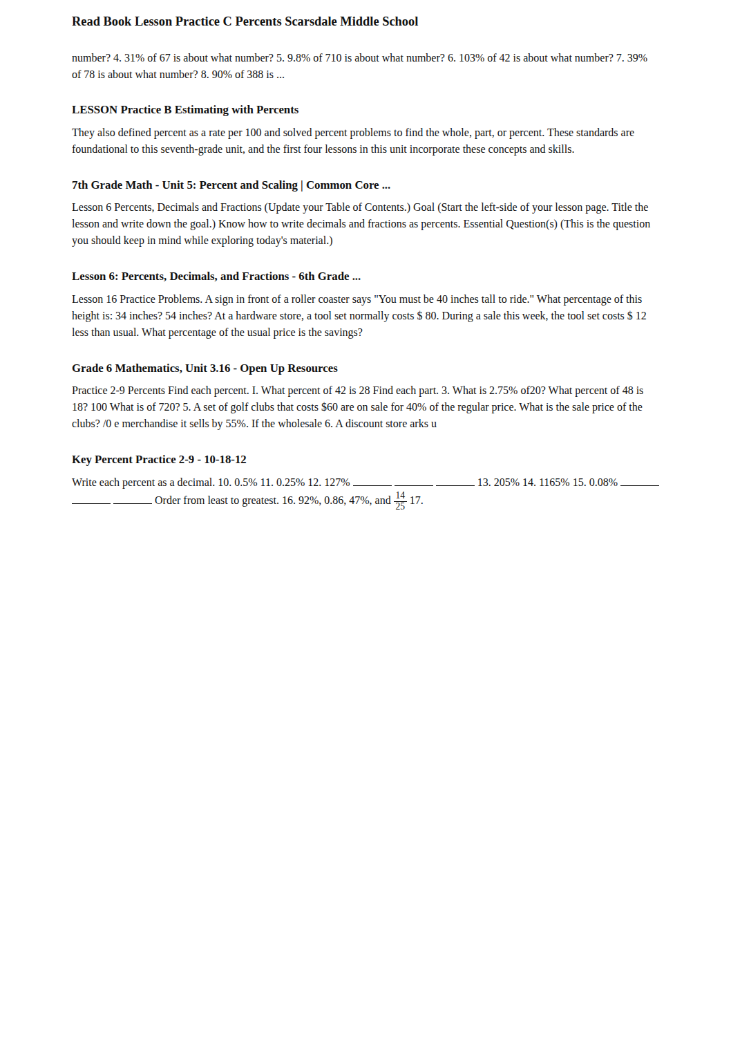Read Book Lesson Practice C Percents Scarsdale Middle School
number? 4. 31% of 67 is about what number? 5. 9.8% of 710 is about what number? 6. 103% of 42 is about what number? 7. 39% of 78 is about what number? 8. 90% of 388 is ...
LESSON Practice B Estimating with Percents
They also defined percent as a rate per 100 and solved percent problems to find the whole, part, or percent. These standards are foundational to this seventh-grade unit, and the first four lessons in this unit incorporate these concepts and skills.
7th Grade Math - Unit 5: Percent and Scaling | Common Core ...
Lesson 6 Percents, Decimals and Fractions (Update your Table of Contents.) Goal (Start the left-side of your lesson page. Title the lesson and write down the goal.) Know how to write decimals and fractions as percents. Essential Question(s) (This is the question you should keep in mind while exploring today's material.)
Lesson 6: Percents, Decimals, and Fractions - 6th Grade ...
Lesson 16 Practice Problems. A sign in front of a roller coaster says "You must be 40 inches tall to ride." What percentage of this height is: 34 inches? 54 inches? At a hardware store, a tool set normally costs $ 80. During a sale this week, the tool set costs $ 12 less than usual. What percentage of the usual price is the savings?
Grade 6 Mathematics, Unit 3.16 - Open Up Resources
Practice 2-9 Percents Find each percent. I. What percent of 42 is 28 Find each part. 3. What is 2.75% of20? What percent of 48 is 18? 100 What is of 720? 5. A set of golf clubs that costs $60 are on sale for 40% of the regular price. What is the sale price of the clubs? /0 e merchandise it sells by 55%. If the wholesale 6. A discount store arks u
Key Percent Practice 2-9 - 10-18-12
Write each percent as a decimal. 10. 0.5% 11. 0.25% 12. 127% 13. 205% 14. 1165% 15. 0.08% Order from least to greatest. 16. 92%, 0.86, 47%, and 1425 17.